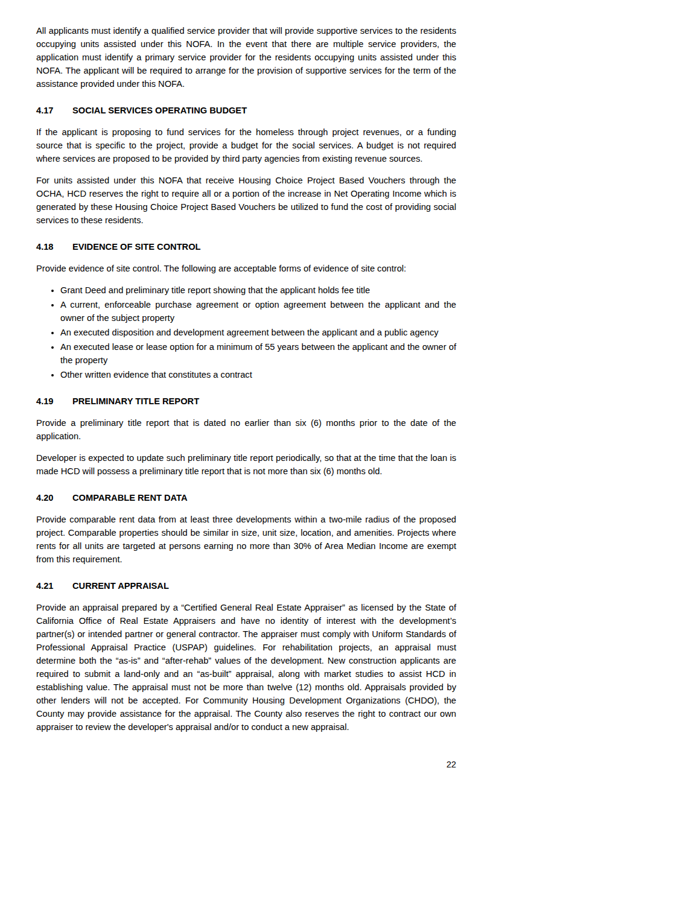All applicants must identify a qualified service provider that will provide supportive services to the residents occupying units assisted under this NOFA. In the event that there are multiple service providers, the application must identify a primary service provider for the residents occupying units assisted under this NOFA. The applicant will be required to arrange for the provision of supportive services for the term of the assistance provided under this NOFA.
4.17 SOCIAL SERVICES OPERATING BUDGET
If the applicant is proposing to fund services for the homeless through project revenues, or a funding source that is specific to the project, provide a budget for the social services. A budget is not required where services are proposed to be provided by third party agencies from existing revenue sources.
For units assisted under this NOFA that receive Housing Choice Project Based Vouchers through the OCHA, HCD reserves the right to require all or a portion of the increase in Net Operating Income which is generated by these Housing Choice Project Based Vouchers be utilized to fund the cost of providing social services to these residents.
4.18 EVIDENCE OF SITE CONTROL
Provide evidence of site control. The following are acceptable forms of evidence of site control:
Grant Deed and preliminary title report showing that the applicant holds fee title
A current, enforceable purchase agreement or option agreement between the applicant and the owner of the subject property
An executed disposition and development agreement between the applicant and a public agency
An executed lease or lease option for a minimum of 55 years between the applicant and the owner of the property
Other written evidence that constitutes a contract
4.19 PRELIMINARY TITLE REPORT
Provide a preliminary title report that is dated no earlier than six (6) months prior to the date of the application.
Developer is expected to update such preliminary title report periodically, so that at the time that the loan is made HCD will possess a preliminary title report that is not more than six (6) months old.
4.20 COMPARABLE RENT DATA
Provide comparable rent data from at least three developments within a two-mile radius of the proposed project. Comparable properties should be similar in size, unit size, location, and amenities. Projects where rents for all units are targeted at persons earning no more than 30% of Area Median Income are exempt from this requirement.
4.21 CURRENT APPRAISAL
Provide an appraisal prepared by a “Certified General Real Estate Appraiser” as licensed by the State of California Office of Real Estate Appraisers and have no identity of interest with the development’s partner(s) or intended partner or general contractor. The appraiser must comply with Uniform Standards of Professional Appraisal Practice (USPAP) guidelines. For rehabilitation projects, an appraisal must determine both the “as-is” and “after-rehab” values of the development. New construction applicants are required to submit a land-only and an “as-built” appraisal, along with market studies to assist HCD in establishing value. The appraisal must not be more than twelve (12) months old. Appraisals provided by other lenders will not be accepted. For Community Housing Development Organizations (CHDO), the County may provide assistance for the appraisal. The County also reserves the right to contract our own appraiser to review the developer's appraisal and/or to conduct a new appraisal.
22